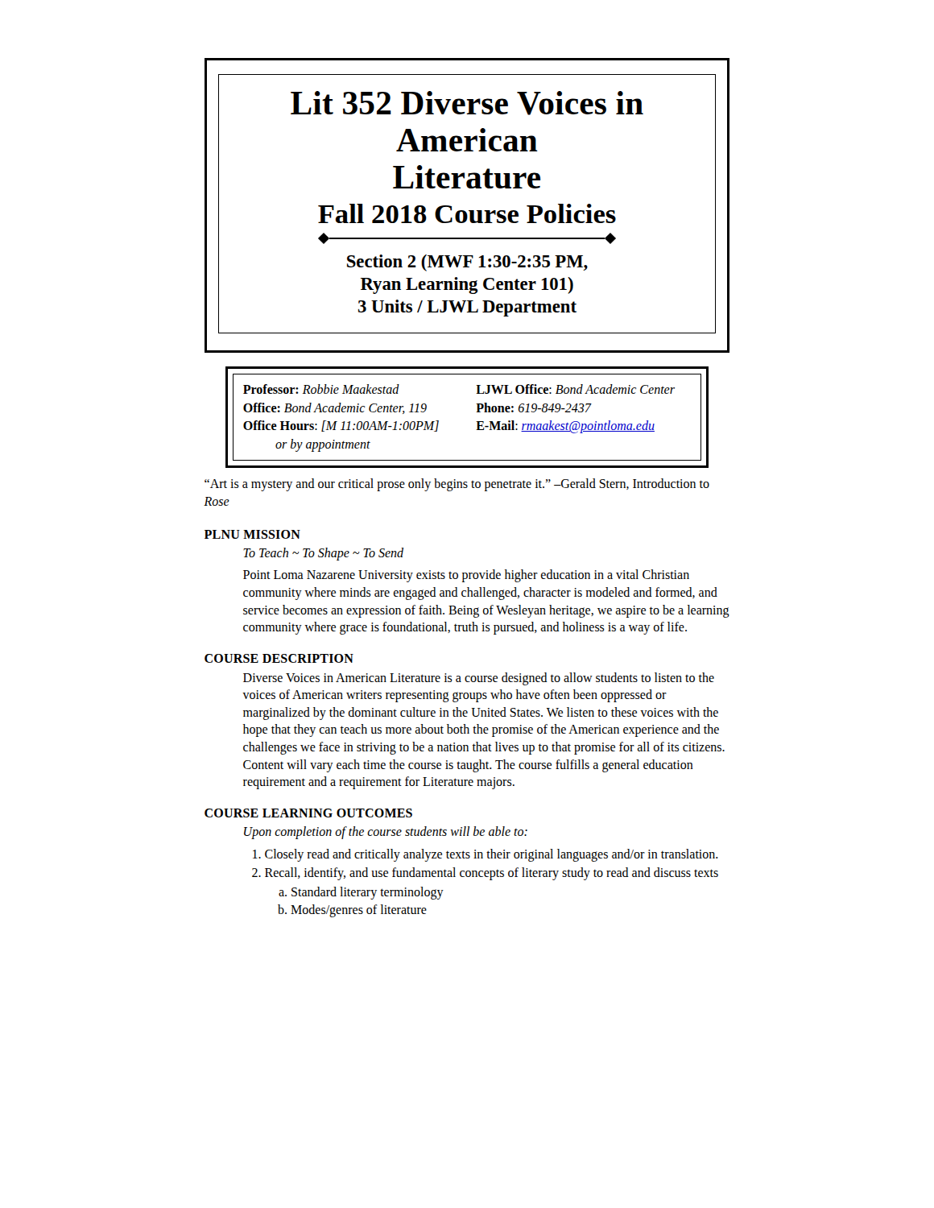Lit 352 Diverse Voices in American
Literature
Fall 2018 Course Policies
Section 2 (MWF 1:30-2:35 PM,
Ryan Learning Center 101)
3 Units / LJWL Department
| Professor: Robbie Maakestad | LJWL Office : Bond Academic Center |
| Office: Bond Academic Center, 119 | Phone: 619-849-2437 |
| Office Hours : [M 11:00AM-1:00PM] | E-Mail : rmaakest@pointloma.edu |
| or by appointment | |
“Art is a mystery and our critical prose only begins to penetrate it.” –Gerald Stern, Introduction to Rose
PLNU MISSION
To Teach ~ To Shape ~ To Send
Point Loma Nazarene University exists to provide higher education in a vital Christian community where minds are engaged and challenged, character is modeled and formed, and service becomes an expression of faith. Being of Wesleyan heritage, we aspire to be a learning community where grace is foundational, truth is pursued, and holiness is a way of life.
COURSE DESCRIPTION
Diverse Voices in American Literature is a course designed to allow students to listen to the voices of American writers representing groups who have often been oppressed or marginalized by the dominant culture in the United States. We listen to these voices with the hope that they can teach us more about both the promise of the American experience and the challenges we face in striving to be a nation that lives up to that promise for all of its citizens. Content will vary each time the course is taught. The course fulfills a general education requirement and a requirement for Literature majors.
COURSE LEARNING OUTCOMES
Upon completion of the course students will be able to:
Closely read and critically analyze texts in their original languages and/or in translation.
Recall, identify, and use fundamental concepts of literary study to read and discuss texts
Standard literary terminology
Modes/genres of literature